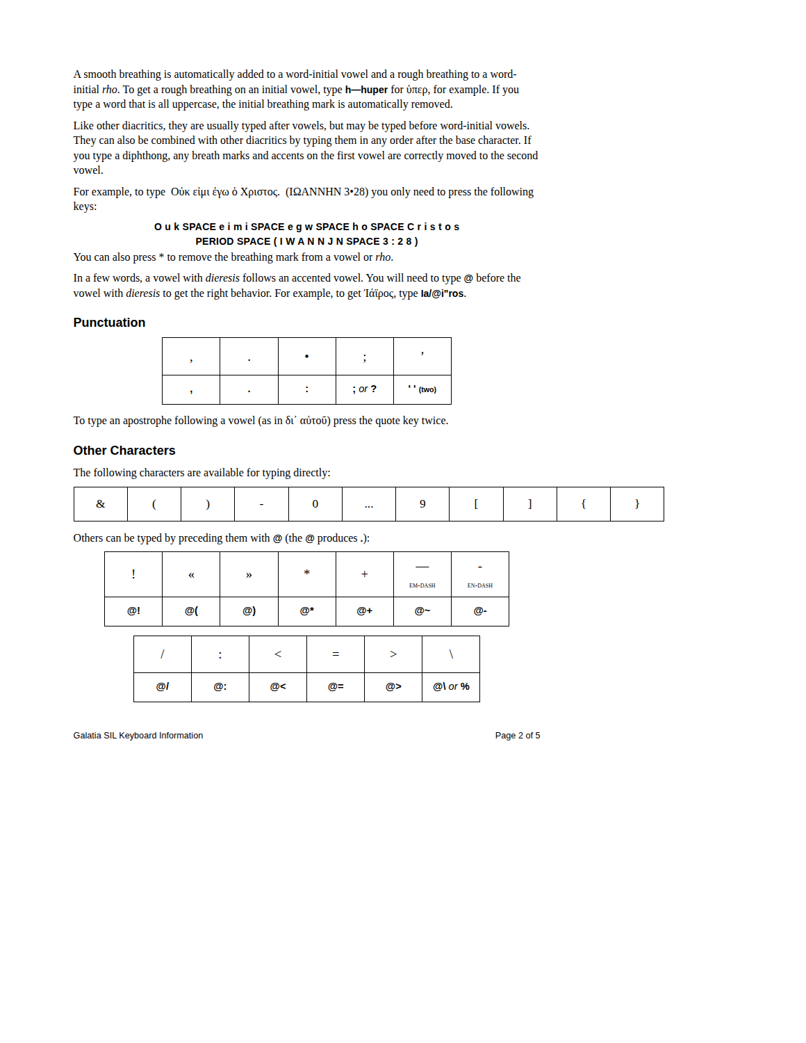A smooth breathing is automatically added to a word-initial vowel and a rough breathing to a word-initial rho. To get a rough breathing on an initial vowel, type h—huper for ὑπερ, for example. If you type a word that is all uppercase, the initial breathing mark is automatically removed.
Like other diacritics, they are usually typed after vowels, but may be typed before word-initial vowels. They can also be combined with other diacritics by typing them in any order after the base character. If you type a diphthong, any breath marks and accents on the first vowel are correctly moved to the second vowel.
For example, to type Οὐκ εἰμι ἐγω ὁ Χριστος. (ΙΩΑΝΝΗΝ 3•28) you only need to press the following keys:
O u k SPACE e i m i SPACE e g w SPACE h o SPACE C r i s t o s
PERIOD SPACE ( I W A N N J N SPACE 3 : 2 8 )
You can also press * to remove the breathing mark from a vowel or rho.
In a few words, a vowel with dieresis follows an accented vowel. You will need to type @ before the vowel with dieresis to get the right behavior. For example, to get Ἰάϊρος, type Ia/@i"ros.
Punctuation
| , | . | • | ; | ’ |
| , | . | : | ; or ? | ' ' (two) |
To type an apostrophe following a vowel (as in δι᾽ αὐτοῦ) press the quote key twice.
Other Characters
The following characters are available for typing directly:
| & | ( | ) | - | 0 | ... | 9 | [ | ] | { | } |
Others can be typed by preceding them with @ (the @ produces .):
| ! | « | » | * | + | — em-dash | - en-dash |
| @! | @( | @) | @* | @+ | @~ | @- |
| / | : | < | = | > | \ |
| @/ | @: | @< | @= | @> | @\ or % |
Galatia SIL Keyboard Information Page 2 of 5